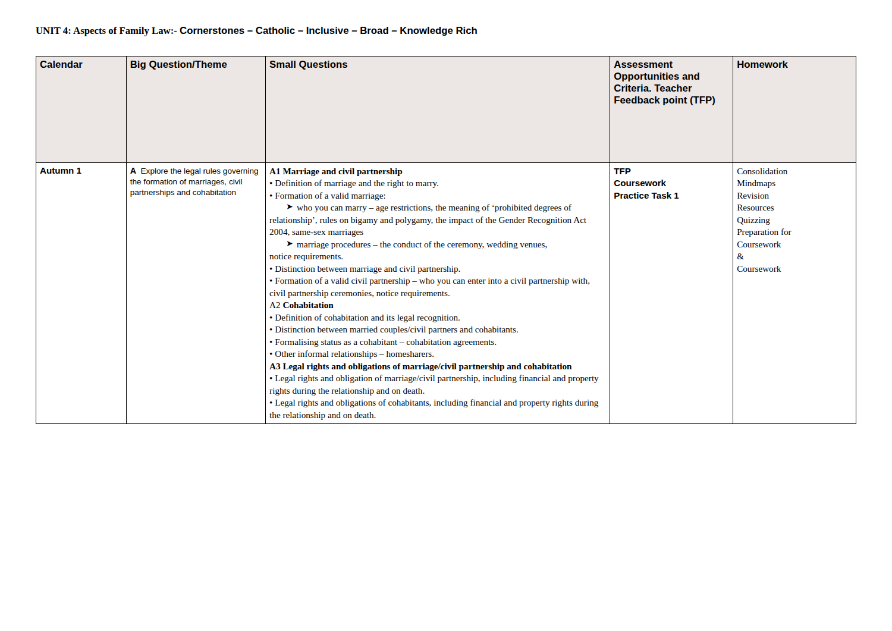UNIT 4: Aspects of Family Law:- Cornerstones – Catholic – Inclusive – Broad – Knowledge Rich
| Calendar | Big Question/Theme | Small Questions | Assessment Opportunities and Criteria. Teacher Feedback point (TFP) | Homework |
| --- | --- | --- | --- | --- |
| Autumn 1 | A Explore the legal rules governing the formation of marriages, civil partnerships and cohabitation | A1 Marriage and civil partnership • Definition of marriage and the right to marry. • Formation of a valid marriage: who you can marry – age restrictions, the meaning of ‘prohibited degrees of relationship’, rules on bigamy and polygamy, the impact of the Gender Recognition Act 2004, same-sex marriages marriage procedures – the conduct of the ceremony, wedding venues, notice requirements. • Distinction between marriage and civil partnership. • Formation of a valid civil partnership – who you can enter into a civil partnership with, civil partnership ceremonies, notice requirements. A2 Cohabitation • Definition of cohabitation and its legal recognition. • Distinction between married couples/civil partners and cohabitants. • Formalising status as a cohabitant – cohabitation agreements. • Other informal relationships – homesharers. A3 Legal rights and obligations of marriage/civil partnership and cohabitation • Legal rights and obligation of marriage/civil partnership, including financial and property rights during the relationship and on death. • Legal rights and obligations of cohabitants, including financial and property rights during the relationship and on death. | TFP Coursework Practice Task 1 | Consolidation Mindmaps Revision Resources Quizzing Preparation for Coursework & Coursework |